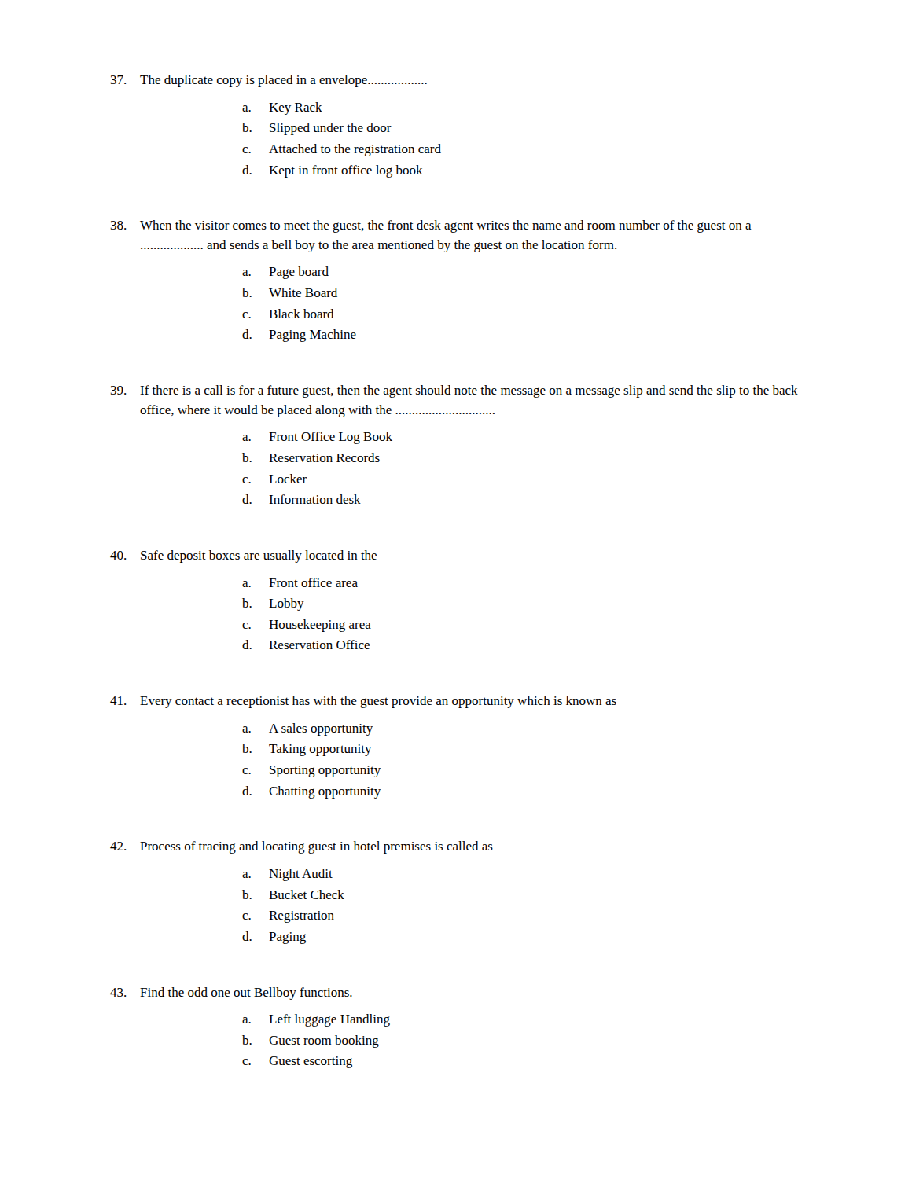37. The duplicate copy is placed in a envelope..................
a. Key Rack
b. Slipped under the door
c. Attached to the registration card
d. Kept in front office log book
38. When the visitor comes to meet the guest, the front desk agent writes the name and room number of the guest on a ................... and sends a bell boy to the area mentioned by the guest on the location form.
a. Page board
b. White Board
c. Black board
d. Paging Machine
39. If there is a call is for a future guest, then the agent should note the message on a message slip and send the slip to the back office, where it would be placed along with the ..............................
a. Front Office Log Book
b. Reservation Records
c. Locker
d. Information desk
40. Safe deposit boxes are usually located in the
a. Front office area
b. Lobby
c. Housekeeping area
d. Reservation Office
41. Every contact a receptionist has with the guest provide an opportunity which is known as
a. A sales opportunity
b. Taking opportunity
c. Sporting opportunity
d. Chatting opportunity
42. Process of tracing and locating guest in hotel premises is called as
a. Night Audit
b. Bucket Check
c. Registration
d. Paging
43. Find the odd one out Bellboy functions.
a. Left luggage Handling
b. Guest room booking
c. Guest escorting